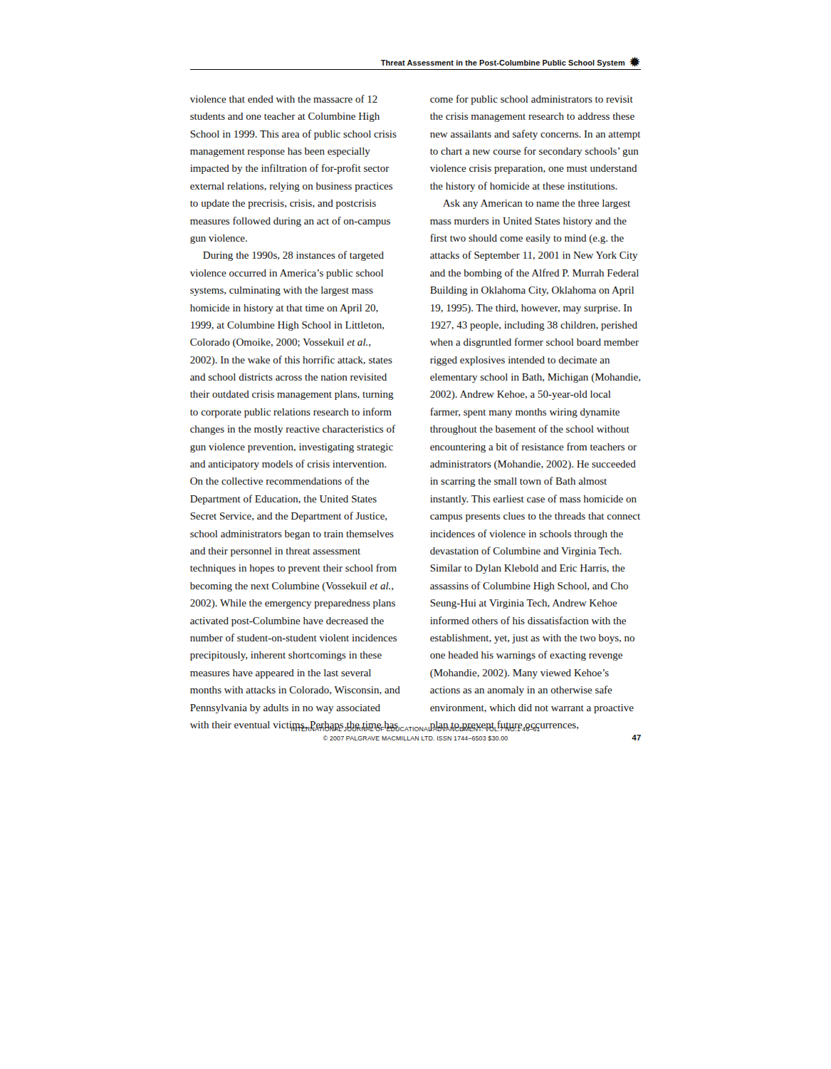Threat Assessment in the Post-Columbine Public School System ✹
violence that ended with the massacre of 12 students and one teacher at Columbine High School in 1999. This area of public school crisis management response has been especially impacted by the infiltration of for-profit sector external relations, relying on business practices to update the precrisis, crisis, and postcrisis measures followed during an act of on-campus gun violence.
During the 1990s, 28 instances of targeted violence occurred in America’s public school systems, culminating with the largest mass homicide in history at that time on April 20, 1999, at Columbine High School in Littleton, Colorado (Omoike, 2000; Vossekuil et al., 2002). In the wake of this horrific attack, states and school districts across the nation revisited their outdated crisis management plans, turning to corporate public relations research to inform changes in the mostly reactive characteristics of gun violence prevention, investigating strategic and anticipatory models of crisis intervention. On the collective recommendations of the Department of Education, the United States Secret Service, and the Department of Justice, school administrators began to train themselves and their personnel in threat assessment techniques in hopes to prevent their school from becoming the next Columbine (Vossekuil et al., 2002). While the emergency preparedness plans activated post-Columbine have decreased the number of student-on-student violent incidences precipitously, inherent shortcomings in these measures have appeared in the last several months with attacks in Colorado, Wisconsin, and Pennsylvania by adults in no way associated with their eventual victims. Perhaps the time has come for public school administrators to revisit the crisis management research to address these new assailants and safety concerns. In an attempt to chart a new course for secondary schools’ gun violence crisis preparation, one must understand the history of homicide at these institutions.
Ask any American to name the three largest mass murders in United States history and the first two should come easily to mind (e.g. the attacks of September 11, 2001 in New York City and the bombing of the Alfred P. Murrah Federal Building in Oklahoma City, Oklahoma on April 19, 1995). The third, however, may surprise. In 1927, 43 people, including 38 children, perished when a disgruntled former school board member rigged explosives intended to decimate an elementary school in Bath, Michigan (Mohandie, 2002). Andrew Kehoe, a 50-year-old local farmer, spent many months wiring dynamite throughout the basement of the school without encountering a bit of resistance from teachers or administrators (Mohandie, 2002). He succeeded in scarring the small town of Bath almost instantly. This earliest case of mass homicide on campus presents clues to the threads that connect incidences of violence in schools through the devastation of Columbine and Virginia Tech. Similar to Dylan Klebold and Eric Harris, the assassins of Columbine High School, and Cho Seung-Hui at Virginia Tech, Andrew Kehoe informed others of his dissatisfaction with the establishment, yet, just as with the two boys, no one headed his warnings of exacting revenge (Mohandie, 2002). Many viewed Kehoe’s actions as an anomaly in an otherwise safe environment, which did not warrant a proactive plan to prevent future occurrences,
INTERNATIONAL JOURNAL OF EDUCATIONAL ADVANCEMENT. VOL.7 NO.1 46–61
© 2007 PALGRAVE MACMILLAN LTD. ISSN 1744–6503 $30.00
47